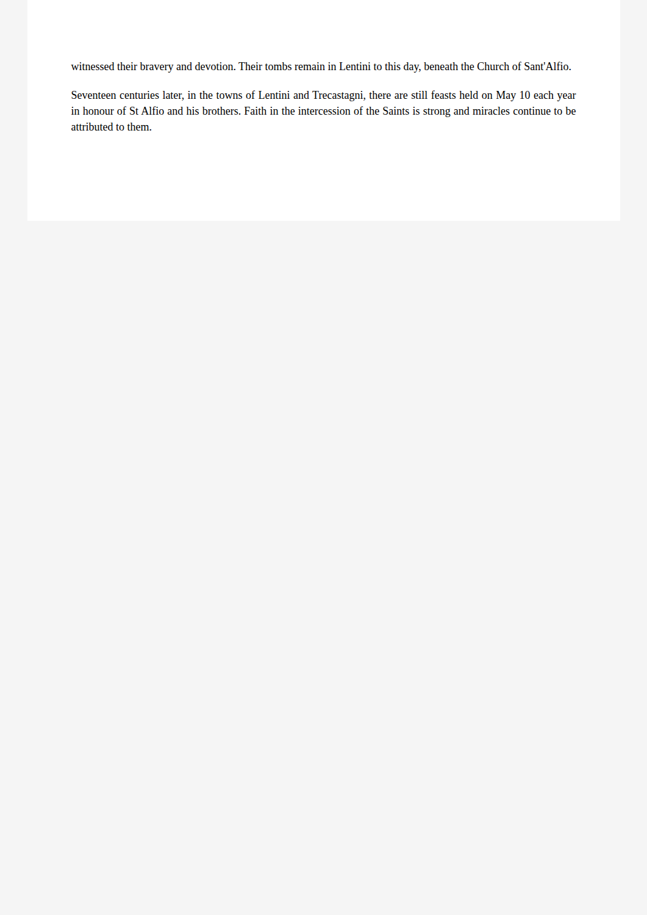witnessed their bravery and devotion. Their tombs remain in Lentini to this day, beneath the Church of Sant'Alfio.
Seventeen centuries later, in the towns of Lentini and Trecastagni, there are still feasts held on May 10 each year in honour of St Alfio and his brothers. Faith in the intercession of the Saints is strong and miracles continue to be attributed to them.